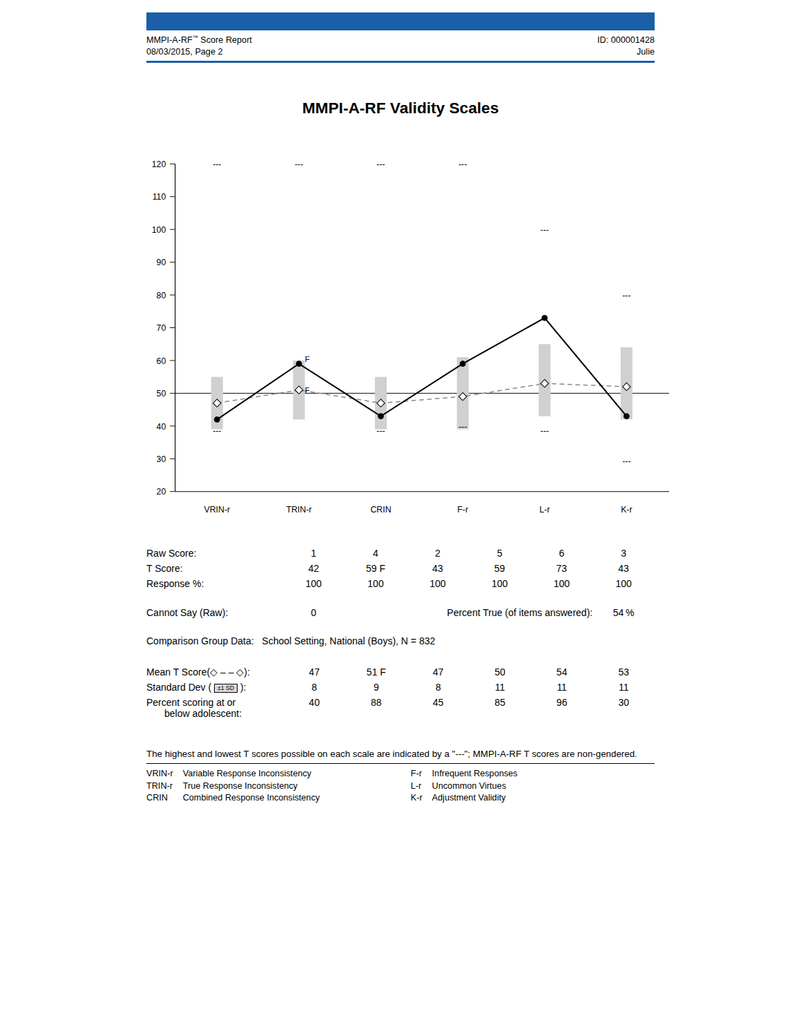MMPI-A-RF™ Score Report
08/03/2015, Page 2
ID: 000001428
Julie
MMPI-A-RF Validity Scales
Geometry: y = 20 -> py 520 y = 120 -> py 20 scale: 5 px per T point py(T) = 520 - (T-20)*5 Columns (x centers): VRIN-r 150, TRIN-r 275, CRIN 400, F-r 525, L-r 650, K-r 775 120 110 100 90 80 70 60 50 40 30 20 F F --- --- --- --- --- --- --- --- --- --- --- VRIN-r TRIN-r CRIN F-r L-r K-r
| Raw Score: | 1 | 4 | 2 | 5 | 6 | 3 |
| T Score: | 42 | 59 F | 43 | 59 | 73 | 43 |
| Response %: | 100 | 100 | 100 | 100 | 100 | 100 |
| Cannot Say (Raw): | 0 | Percent True (of items answered): | 54 % |
Comparison Group Data: School Setting, National (Boys), N = 832
| Mean T Score(◇ – – ◇): | 47 | 51 F | 47 | 50 | 54 | 53 |
| Standard Dev ( ±1 SD ): | 8 | 9 | 8 | 11 | 11 | 11 |
| Percent scoring at or below adolescent: | 40 | 88 | 45 | 85 | 96 | 30 |
The highest and lowest T scores possible on each scale are indicated by a "---"; MMPI-A-RF T scores are non-gendered.
VRIN-r
TRIN-r
CRIN
Variable Response Inconsistency
True Response Inconsistency
Combined Response Inconsistency
F-r
L-r
K-r
Infrequent Responses
Uncommon Virtues
Adjustment Validity